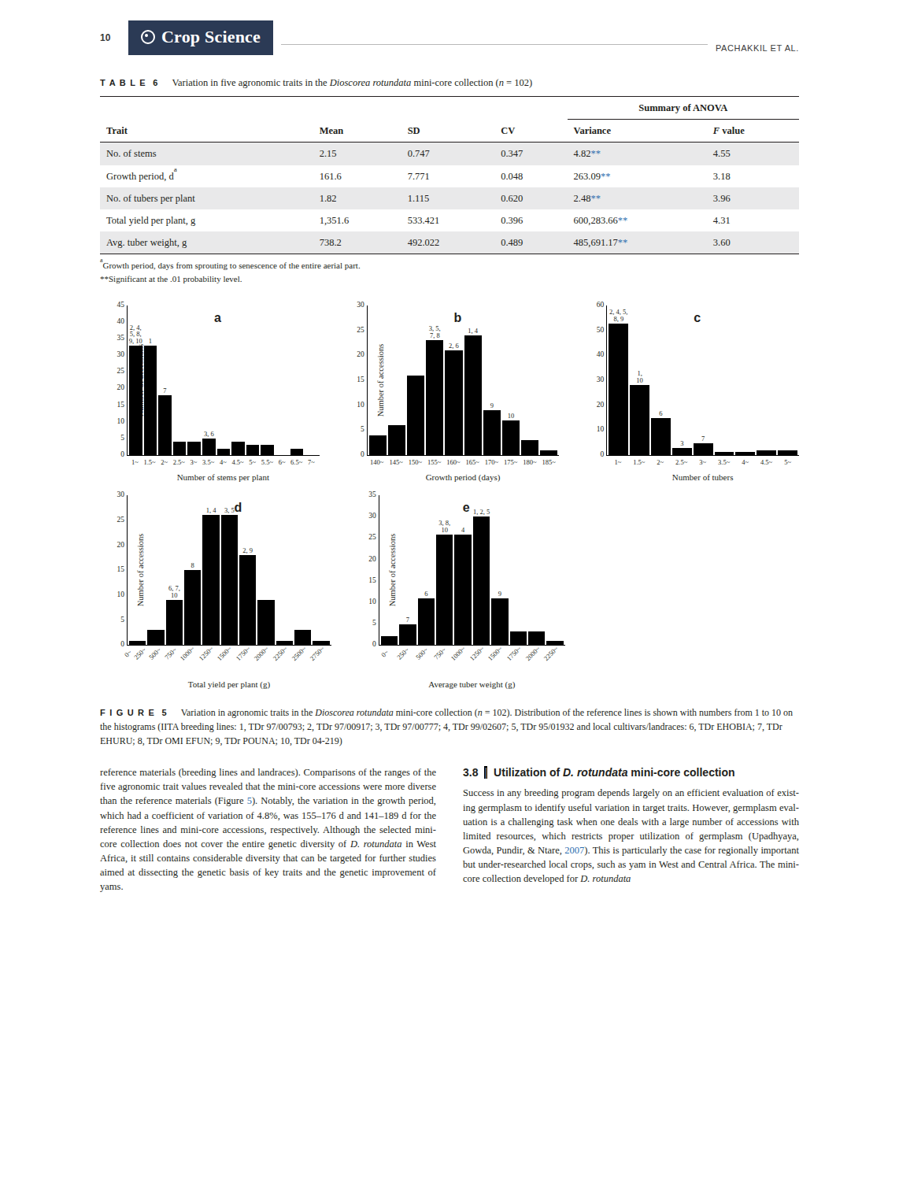10
Crop Science
PACHAKKIL ET AL.
T A B L E 6 Variation in five agronomic traits in the Dioscorea rotundata mini-core collection (n = 102)
| | | | | Summary of ANOVA |
| --- | --- | --- | --- | --- |
| Trait | Mean | SD | CV | Variance | F value |
| No. of stems | 2.15 | 0.747 | 0.347 | 4.82 ** | 4.55 |
| Growth period, d a | 161.6 | 7.771 | 0.048 | 263.09 ** | 3.18 |
| No. of tubers per plant | 1.82 | 1.115 | 0.620 | 2.48 ** | 3.96 |
| Total yield per plant, g | 1,351.6 | 533.421 | 0.396 | 600,283.66 ** | 4.31 |
| Avg. tuber weight, g | 738.2 | 492.022 | 0.489 | 485,691.17 ** | 3.60 |
aGrowth period, days from sprouting to senescence of the entire aerial part.
**Significant at the .01 probability level.
a
Number of accessions
45 40 35 30 25 20 15 10 5 0
2, 4,
5, 8,
9, 10
1
7
3, 6
1~1.5~2~2.5~3~3.5~4~4.5~5~5.5~6~6.5~7~
Number of stems per plant
b
Number of accessions
30 25 20 15 10 5 0
3, 5,
7, 8
2, 6
1, 4
9
10
140~145~150~155~160~165~170~175~180~185~
Growth period (days)
c
Number of accessions
60 50 40 30 20 10 0
2, 4, 5,
8, 9
1,
10
6
3
7
1~1.5~2~2.5~3~3.5~4~4.5~5~
Number of tubers
d
Number of accessions
30 25 20 15 10 5 0
6, 7,
10
8
1, 4
3, 5
2, 9
0~250~500~750~1000~1250~1500~1750~2000~2250~2500~2750~
Total yield per plant (g)
e
Number of accessions
35 30 25 20 15 10 5 0
7
6
3, 8,
10
4
1, 2, 5
9
0~250~500~750~1000~1250~1500~1750~2000~2250~
Average tuber weight (g)
F I G U R E 5 Variation in agronomic traits in the Dioscorea rotundata mini-core collection (n = 102). Distribution of the reference lines is shown with numbers from 1 to 10 on the histograms (IITA breeding lines: 1, TDr 97/00793; 2, TDr 97/00917; 3, TDr 97/00777; 4, TDr 99/02607; 5, TDr 95/01932 and local cultivars/landraces: 6, TDr EHOBIA; 7, TDr EHURU; 8, TDr OMI EFUN; 9, TDr POUNA; 10, TDr 04-219)
reference materials (breeding lines and landraces). Comparisons of the ranges of the five agronomic trait values revealed that the mini-core accessions were more diverse than the reference materials (Figure 5). Notably, the variation in the growth period, which had a coefficient of variation of 4.8%, was 155–176 d and 141–189 d for the reference lines and mini-core accessions, respectively. Although the selected mini-core collection does not cover the entire genetic diversity of D. rotundata in West Africa, it still contains considerable diversity that can be targeted for further studies aimed at dissecting the genetic basis of key traits and the genetic improvement of yams.
3.8|Utilization of D. rotundata mini-core collection
Success in any breeding program depends largely on an efficient evaluation of existing germplasm to identify useful variation in target traits. However, germplasm evaluation is a challenging task when one deals with a large number of accessions with limited resources, which restricts proper utilization of germplasm (Upadhyaya, Gowda, Pundir, & Ntare, 2007). This is particularly the case for regionally important but under-researched local crops, such as yam in West and Central Africa. The mini-core collection developed for D. rotundata